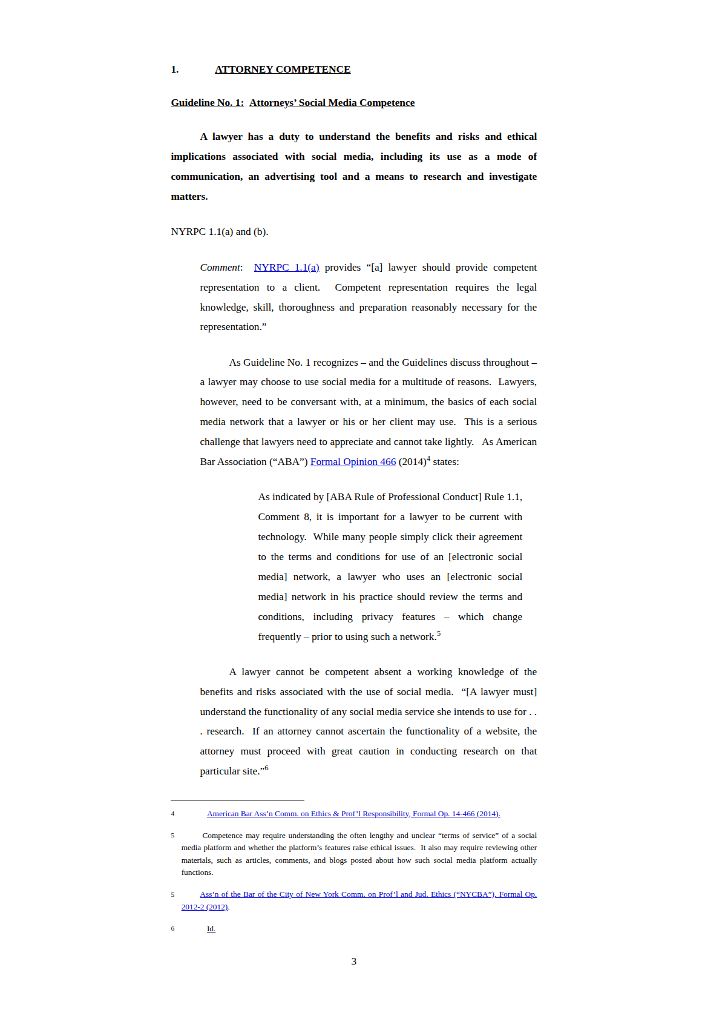1. ATTORNEY COMPETENCE
Guideline No. 1: Attorneys’ Social Media Competence
A lawyer has a duty to understand the benefits and risks and ethical implications associated with social media, including its use as a mode of communication, an advertising tool and a means to research and investigate matters.
NYRPC 1.1(a) and (b).
Comment: NYRPC 1.1(a) provides “[a] lawyer should provide competent representation to a client. Competent representation requires the legal knowledge, skill, thoroughness and preparation reasonably necessary for the representation.”
As Guideline No. 1 recognizes – and the Guidelines discuss throughout – a lawyer may choose to use social media for a multitude of reasons. Lawyers, however, need to be conversant with, at a minimum, the basics of each social media network that a lawyer or his or her client may use. This is a serious challenge that lawyers need to appreciate and cannot take lightly. As American Bar Association (“ABA”) Formal Opinion 466 (2014)4 states:
As indicated by [ABA Rule of Professional Conduct] Rule 1.1, Comment 8, it is important for a lawyer to be current with technology. While many people simply click their agreement to the terms and conditions for use of an [electronic social media] network, a lawyer who uses an [electronic social media] network in his practice should review the terms and conditions, including privacy features – which change frequently – prior to using such a network.5
A lawyer cannot be competent absent a working knowledge of the benefits and risks associated with the use of social media. “[A lawyer must] understand the functionality of any social media service she intends to use for . . . research. If an attorney cannot ascertain the functionality of a website, the attorney must proceed with great caution in conducting research on that particular site.”6
4
American Bar Ass’n Comm. on Ethics & Prof’l Responsibility, Formal Op. 14-466 (2014).
5
Competence may require understanding the often lengthy and unclear “terms of service” of a social media platform and whether the platform’s features raise ethical issues. It also may require reviewing other materials, such as articles, comments, and blogs posted about how such social media platform actually functions.
5
Ass’n of the Bar of the City of New York Comm. on Prof’l and Jud. Ethics (“NYCBA”), Formal Op. 2012-2 (2012).
6
Id.
3